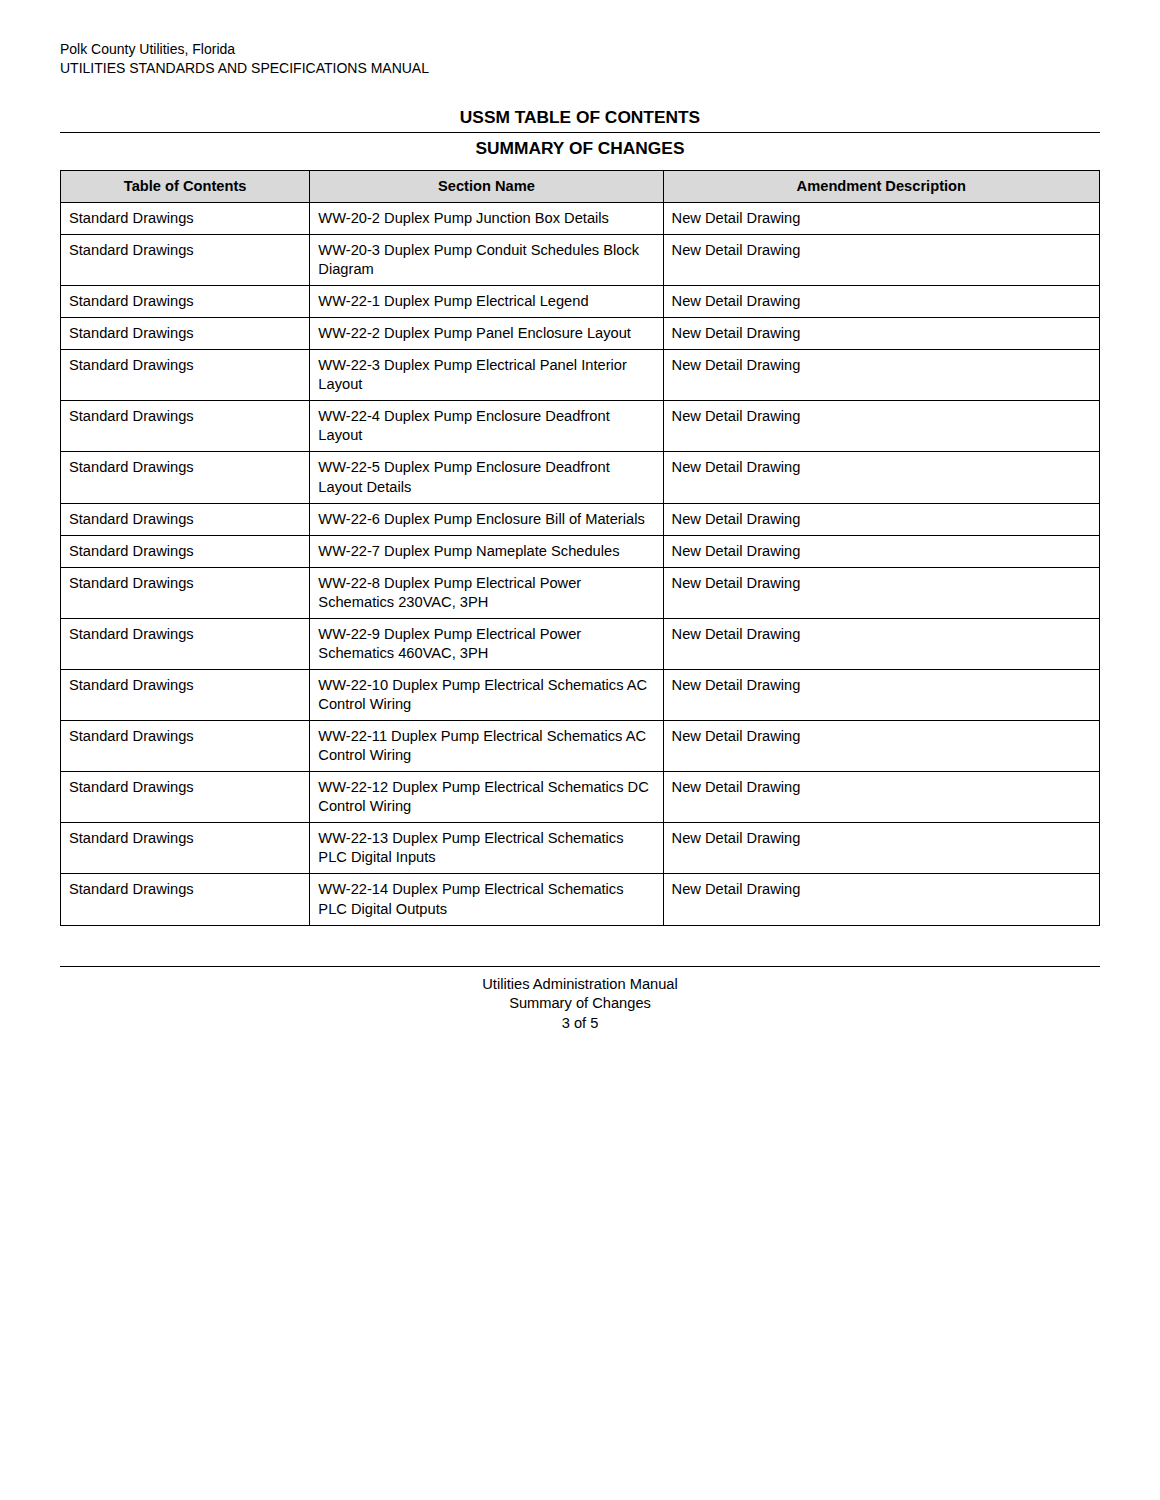Polk County Utilities, Florida
UTILITIES STANDARDS AND SPECIFICATIONS MANUAL
USSM TABLE OF CONTENTS
SUMMARY OF CHANGES
| Table of Contents | Section Name | Amendment Description |
| --- | --- | --- |
| Standard Drawings | WW-20-2 Duplex Pump Junction Box Details | New Detail Drawing |
| Standard Drawings | WW-20-3 Duplex Pump Conduit Schedules Block Diagram | New Detail Drawing |
| Standard Drawings | WW-22-1 Duplex Pump Electrical Legend | New Detail Drawing |
| Standard Drawings | WW-22-2 Duplex Pump Panel Enclosure Layout | New Detail Drawing |
| Standard Drawings | WW-22-3 Duplex Pump Electrical Panel Interior Layout | New Detail Drawing |
| Standard Drawings | WW-22-4 Duplex Pump Enclosure Deadfront Layout | New Detail Drawing |
| Standard Drawings | WW-22-5 Duplex Pump Enclosure Deadfront Layout Details | New Detail Drawing |
| Standard Drawings | WW-22-6 Duplex Pump Enclosure Bill of Materials | New Detail Drawing |
| Standard Drawings | WW-22-7 Duplex Pump Nameplate Schedules | New Detail Drawing |
| Standard Drawings | WW-22-8 Duplex Pump Electrical Power Schematics 230VAC, 3PH | New Detail Drawing |
| Standard Drawings | WW-22-9 Duplex Pump Electrical Power Schematics 460VAC, 3PH | New Detail Drawing |
| Standard Drawings | WW-22-10 Duplex Pump Electrical Schematics AC Control Wiring | New Detail Drawing |
| Standard Drawings | WW-22-11 Duplex Pump Electrical Schematics AC Control Wiring | New Detail Drawing |
| Standard Drawings | WW-22-12 Duplex Pump Electrical Schematics DC Control Wiring | New Detail Drawing |
| Standard Drawings | WW-22-13 Duplex Pump Electrical Schematics PLC Digital Inputs | New Detail Drawing |
| Standard Drawings | WW-22-14 Duplex Pump Electrical Schematics PLC Digital Outputs | New Detail Drawing |
Utilities Administration Manual
Summary of Changes
3 of 5